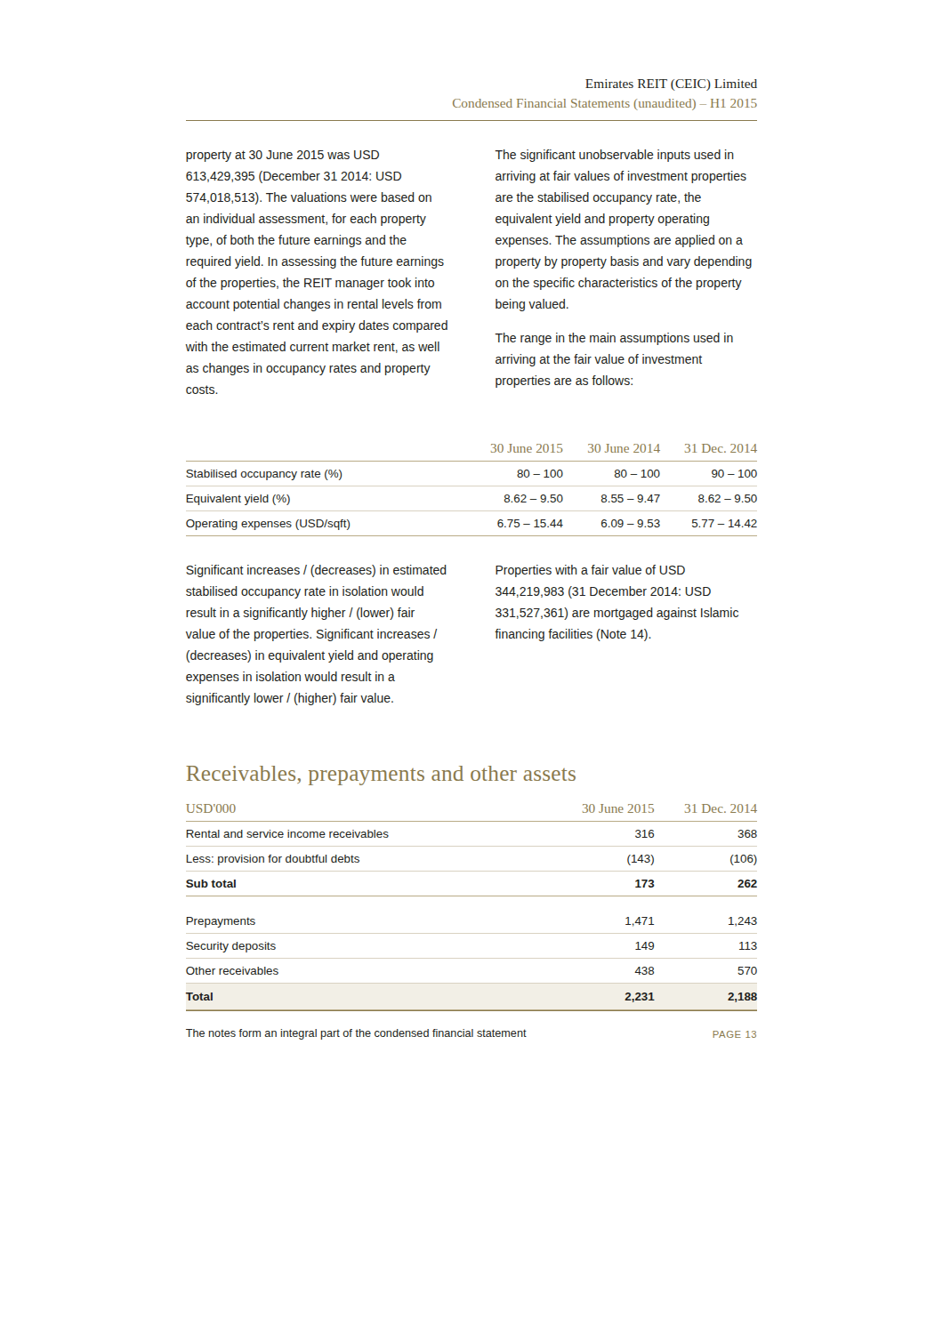Emirates REIT (CEIC) Limited
Condensed Financial Statements (unaudited) – H1 2015
property at 30 June 2015 was USD 613,429,395 (December 31 2014: USD 574,018,513). The valuations were based on an individual assessment, for each property type, of both the future earnings and the required yield. In assessing the future earnings of the properties, the REIT manager took into account potential changes in rental levels from each contract’s rent and expiry dates compared with the estimated current market rent, as well as changes in occupancy rates and property costs.
The significant unobservable inputs used in arriving at fair values of investment properties are the stabilised occupancy rate, the equivalent yield and property operating expenses. The assumptions are applied on a property by property basis and vary depending on the specific characteristics of the property being valued.
The range in the main assumptions used in arriving at the fair value of investment properties are as follows:
| | 30 June 2015 | 30 June 2014 | 31 Dec. 2014 |
| --- | --- | --- | --- |
| Stabilised occupancy rate (%) | 80 – 100 | 80 – 100 | 90 – 100 |
| Equivalent yield (%) | 8.62 – 9.50 | 8.55 – 9.47 | 8.62 – 9.50 |
| Operating expenses (USD/sqft) | 6.75 – 15.44 | 6.09 – 9.53 | 5.77 – 14.42 |
Significant increases / (decreases) in estimated stabilised occupancy rate in isolation would result in a significantly higher / (lower) fair value of the properties. Significant increases / (decreases) in equivalent yield and operating expenses in isolation would result in a significantly lower / (higher) fair value.
Properties with a fair value of USD 344,219,983 (31 December 2014: USD 331,527,361) are mortgaged against Islamic financing facilities (Note 14).
Receivables, prepayments and other assets
| USD'000 | 30 June 2015 | 31 Dec. 2014 |
| --- | --- | --- |
| Rental and service income receivables | 316 | 368 |
| Less: provision for doubtful debts | (143) | (106) |
| Sub total | 173 | 262 |
| Prepayments | 1,471 | 1,243 |
| Security deposits | 149 | 113 |
| Other receivables | 438 | 570 |
| Total | 2,231 | 2,188 |
The notes form an integral part of the condensed financial statement
PAGE 13